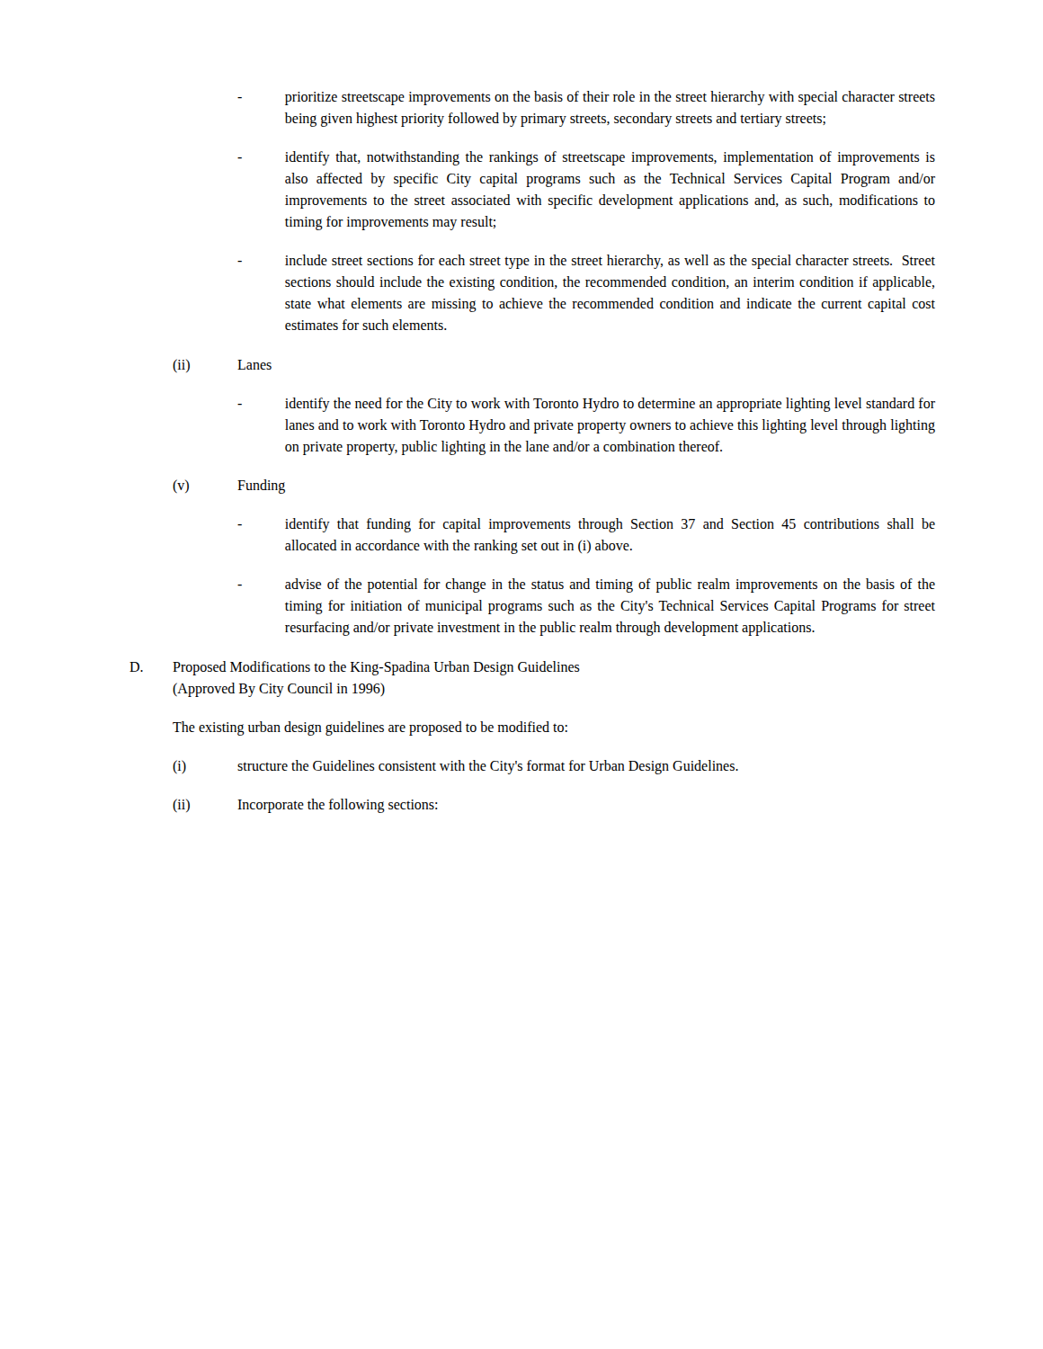- prioritize streetscape improvements on the basis of their role in the street hierarchy with special character streets being given highest priority followed by primary streets, secondary streets and tertiary streets;
- identify that, notwithstanding the rankings of streetscape improvements, implementation of improvements is also affected by specific City capital programs such as the Technical Services Capital Program and/or improvements to the street associated with specific development applications and, as such, modifications to timing for improvements may result;
- include street sections for each street type in the street hierarchy, as well as the special character streets. Street sections should include the existing condition, the recommended condition, an interim condition if applicable, state what elements are missing to achieve the recommended condition and indicate the current capital cost estimates for such elements.
(ii) Lanes
- identify the need for the City to work with Toronto Hydro to determine an appropriate lighting level standard for lanes and to work with Toronto Hydro and private property owners to achieve this lighting level through lighting on private property, public lighting in the lane and/or a combination thereof.
(v) Funding
- identify that funding for capital improvements through Section 37 and Section 45 contributions shall be allocated in accordance with the ranking set out in (i) above.
- advise of the potential for change in the status and timing of public realm improvements on the basis of the timing for initiation of municipal programs such as the City's Technical Services Capital Programs for street resurfacing and/or private investment in the public realm through development applications.
D. Proposed Modifications to the King-Spadina Urban Design Guidelines
(Approved By City Council in 1996)
The existing urban design guidelines are proposed to be modified to:
(i) structure the Guidelines consistent with the City's format for Urban Design Guidelines.
(ii) Incorporate the following sections: